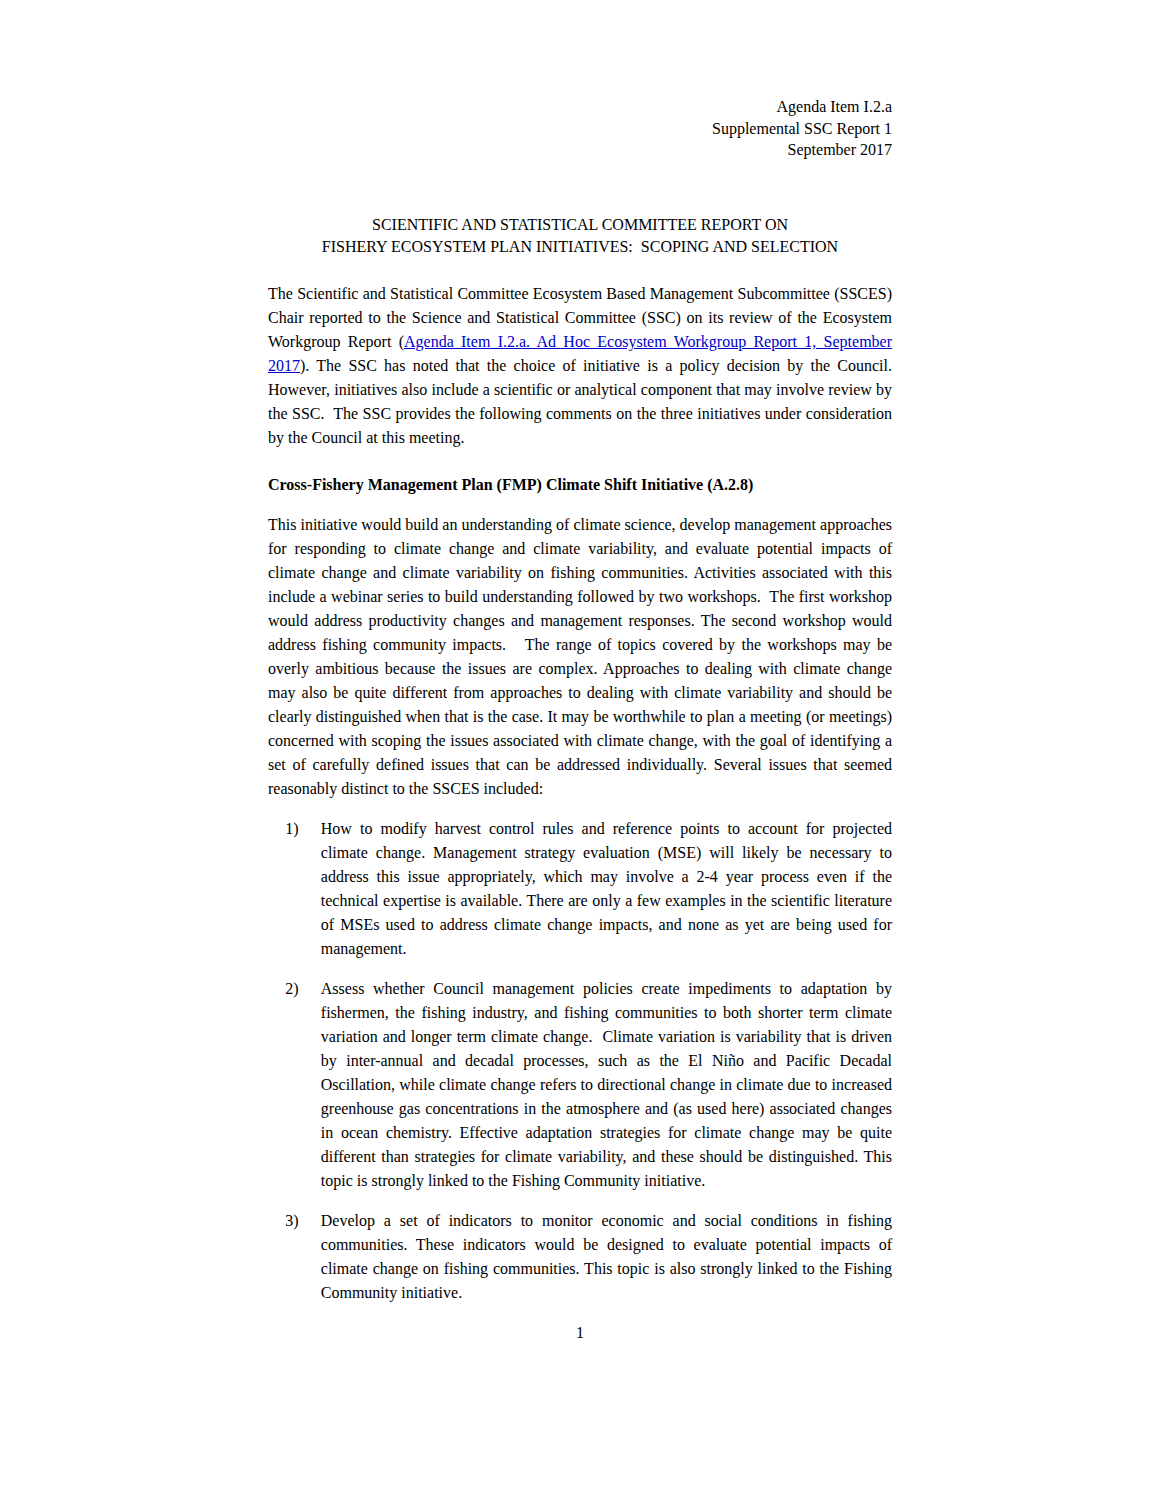Agenda Item I.2.a
Supplemental SSC Report 1
September 2017
Scientific and Statistical Committee Report on
Fishery Ecosystem Plan Initiatives: Scoping and Selection
The Scientific and Statistical Committee Ecosystem Based Management Subcommittee (SSCES) Chair reported to the Science and Statistical Committee (SSC) on its review of the Ecosystem Workgroup Report (Agenda Item I.2.a. Ad Hoc Ecosystem Workgroup Report 1, September 2017). The SSC has noted that the choice of initiative is a policy decision by the Council. However, initiatives also include a scientific or analytical component that may involve review by the SSC. The SSC provides the following comments on the three initiatives under consideration by the Council at this meeting.
Cross-Fishery Management Plan (FMP) Climate Shift Initiative (A.2.8)
This initiative would build an understanding of climate science, develop management approaches for responding to climate change and climate variability, and evaluate potential impacts of climate change and climate variability on fishing communities. Activities associated with this include a webinar series to build understanding followed by two workshops. The first workshop would address productivity changes and management responses. The second workshop would address fishing community impacts. The range of topics covered by the workshops may be overly ambitious because the issues are complex. Approaches to dealing with climate change may also be quite different from approaches to dealing with climate variability and should be clearly distinguished when that is the case. It may be worthwhile to plan a meeting (or meetings) concerned with scoping the issues associated with climate change, with the goal of identifying a set of carefully defined issues that can be addressed individually. Several issues that seemed reasonably distinct to the SSCES included:
How to modify harvest control rules and reference points to account for projected climate change. Management strategy evaluation (MSE) will likely be necessary to address this issue appropriately, which may involve a 2-4 year process even if the technical expertise is available. There are only a few examples in the scientific literature of MSEs used to address climate change impacts, and none as yet are being used for management.
Assess whether Council management policies create impediments to adaptation by fishermen, the fishing industry, and fishing communities to both shorter term climate variation and longer term climate change. Climate variation is variability that is driven by inter-annual and decadal processes, such as the El Niño and Pacific Decadal Oscillation, while climate change refers to directional change in climate due to increased greenhouse gas concentrations in the atmosphere and (as used here) associated changes in ocean chemistry. Effective adaptation strategies for climate change may be quite different than strategies for climate variability, and these should be distinguished. This topic is strongly linked to the Fishing Community initiative.
Develop a set of indicators to monitor economic and social conditions in fishing communities. These indicators would be designed to evaluate potential impacts of climate change on fishing communities. This topic is also strongly linked to the Fishing Community initiative.
1